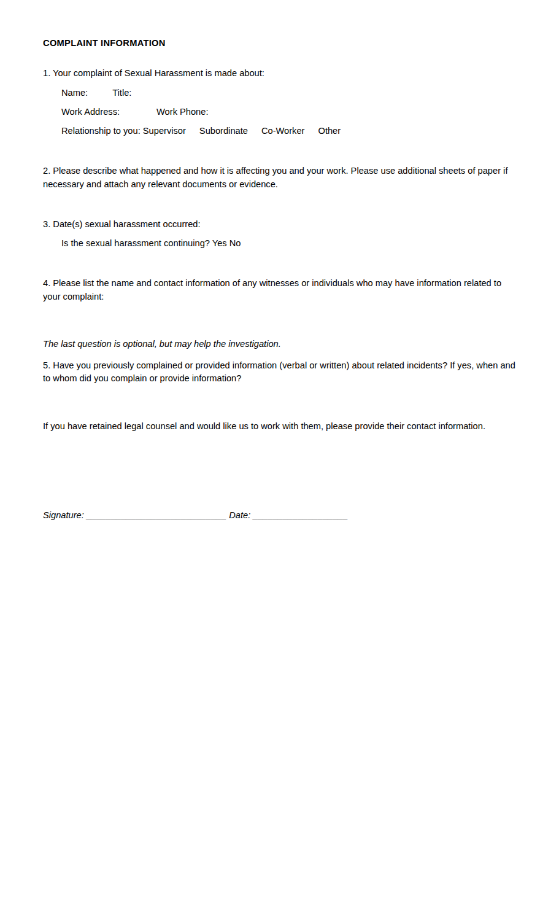COMPLAINT INFORMATION
1. Your complaint of Sexual Harassment is made about:
Name: Title:
Work Address: Work Phone:
Relationship to you: Supervisor Subordinate Co-Worker Other
2. Please describe what happened and how it is affecting you and your work. Please use additional sheets of paper if necessary and attach any relevant documents or evidence.
3. Date(s) sexual harassment occurred:
Is the sexual harassment continuing? Yes No
4. Please list the name and contact information of any witnesses or individuals who may have information related to your complaint:
The last question is optional, but may help the investigation.
5. Have you previously complained or provided information (verbal or written) about related incidents? If yes, when and to whom did you complain or provide information?
If you have retained legal counsel and would like us to work with them, please provide their contact information.
Signature: ____________________________ Date: ___________________